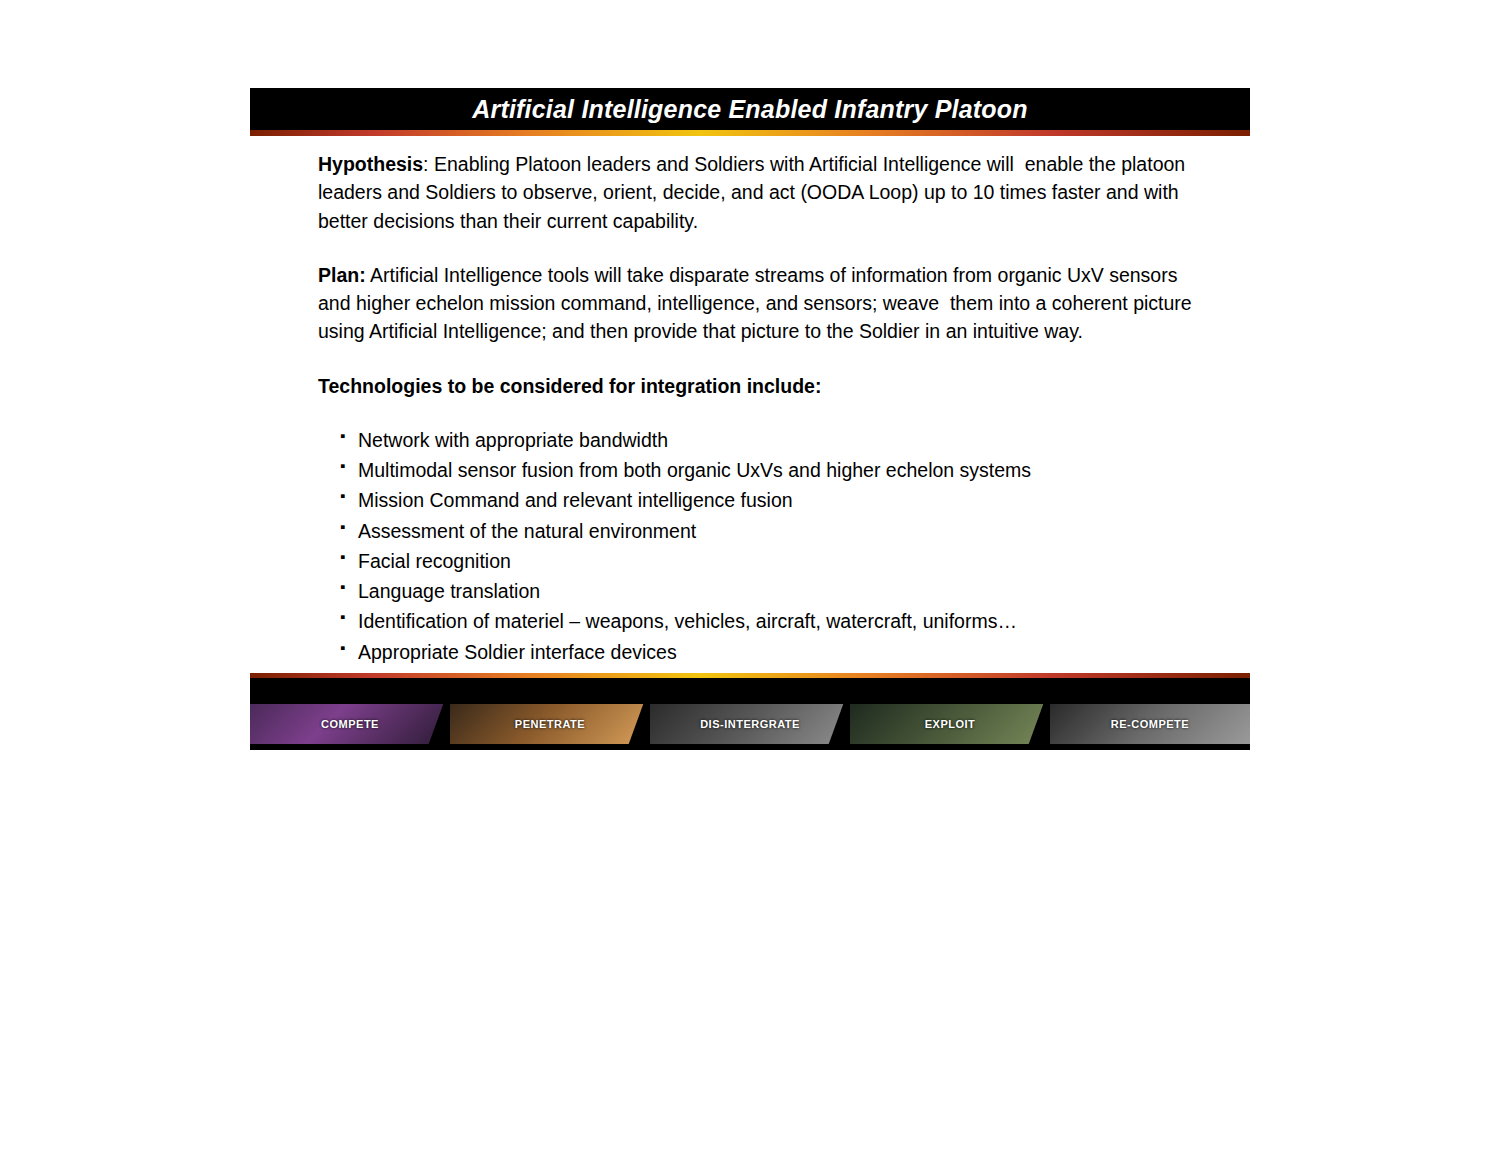Artificial Intelligence Enabled Infantry Platoon
Hypothesis: Enabling Platoon leaders and Soldiers with Artificial Intelligence will enable the platoon leaders and Soldiers to observe, orient, decide, and act (OODA Loop) up to 10 times faster and with better decisions than their current capability.
Plan: Artificial Intelligence tools will take disparate streams of information from organic UxV sensors and higher echelon mission command, intelligence, and sensors; weave them into a coherent picture using Artificial Intelligence; and then provide that picture to the Soldier in an intuitive way.
Technologies to be considered for integration include:
Network with appropriate bandwidth
Multimodal sensor fusion from both organic UxVs and higher echelon systems
Mission Command and relevant intelligence fusion
Assessment of the natural environment
Facial recognition
Language translation
Identification of materiel – weapons, vehicles, aircraft, watercraft, uniforms…
Appropriate Soldier interface devices
COMPETE
PENETRATE
DIS-INTERGRATE
EXPLOIT
RE-COMPETE